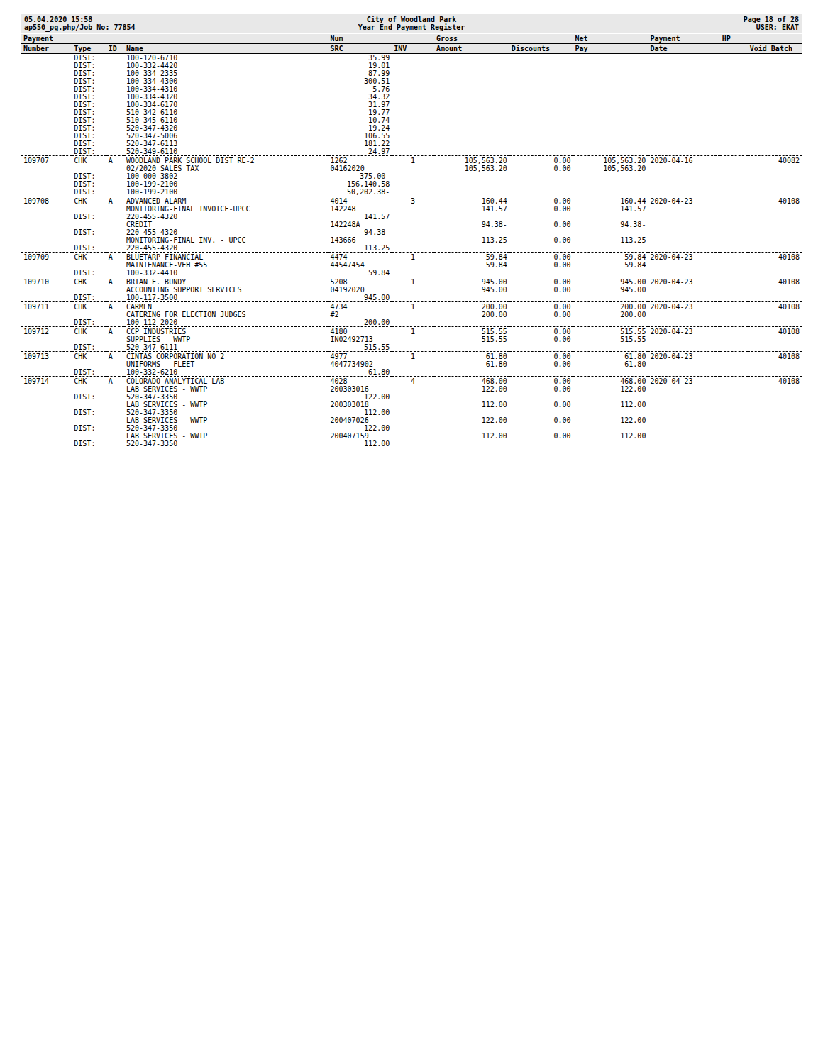| 05.04.2020 15:58 ap550_pg.php/Job No: 77854 | City of Woodland Park Year End Payment Register | Page 18 of 28 USER: EKAT |
| Payment | | | | Num | | Gross | | Net | Payment | HP | |
| --- | --- | --- | --- | --- | --- | --- | --- | --- | --- | --- | --- |
| Number | Type | ID | Name | SRC | INV | Amount | Discounts | Pay | Date | | Void Batch |
| | DIST: | | 100-120-6710 | 35.99 | | | | | | | |
| | DIST: | | 100-332-4420 | 19.01 | | | | | | | |
| | DIST: | | 100-334-2335 | 87.99 | | | | | | | |
| | DIST: | | 100-334-4300 | 300.51 | | | | | | | |
| | DIST: | | 100-334-4310 | 5.76 | | | | | | | |
| | DIST: | | 100-334-4320 | 34.32 | | | | | | | |
| | DIST: | | 100-334-6170 | 31.97 | | | | | | | |
| | DIST: | | 510-342-6110 | 19.77 | | | | | | | |
| | DIST: | | 510-345-6110 | 10.74 | | | | | | | |
| | DIST: | | 520-347-4320 | 19.24 | | | | | | | |
| | DIST: | | 520-347-5006 | 106.55 | | | | | | | |
| | DIST: | | 520-347-6113 | 181.22 | | | | | | | |
| | DIST: | | 520-349-6110 | 24.97 | | | | | | | |
| 109707 | CHK | A | WOODLAND PARK SCHOOL DIST RE-2 | 1262 | 1 | 105,563.20 | 0.00 | 105,563.20 | 2020-04-16 | | 40082 |
| | | | 02/2020 SALES TAX | 04162020 | | 105,563.20 | 0.00 | 105,563.20 | | | |
| | DIST: | | 100-000-3802 | 375.00- | | | | | | | |
| | DIST: | | 100-199-2100 | 156,140.58 | | | | | | | |
| | DIST: | | 100-199-2100 | 50,202.38- | | | | | | | |
| 109708 | CHK | A | ADVANCED ALARM | 4014 | 3 | 160.44 | 0.00 | 160.44 | 2020-04-23 | | 40108 |
| | | | MONITORING-FINAL INVOICE-UPCC | 142248 | | 141.57 | 0.00 | 141.57 | | | |
| | DIST: | | 220-455-4320 | 141.57 | | | | | | | |
| | | | CREDIT | 142248A | | 94.38- | 0.00 | 94.38- | | | |
| | DIST: | | 220-455-4320 | 94.38- | | | | | | | |
| | | | MONITORING-FINAL INV. - UPCC | 143666 | | 113.25 | 0.00 | 113.25 | | | |
| | DIST: | | 220-455-4320 | 113.25 | | | | | | | |
| 109709 | CHK | A | BLUETARP FINANCIAL | 4474 | 1 | 59.84 | 0.00 | 59.84 | 2020-04-23 | | 40108 |
| | | | MAINTENANCE-VEH #55 | 44547454 | | 59.84 | 0.00 | 59.84 | | | |
| | DIST: | | 100-332-4410 | 59.84 | | | | | | | |
| 109710 | CHK | A | BRIAN E. BUNDY | 5208 | 1 | 945.00 | 0.00 | 945.00 | 2020-04-23 | | 40108 |
| | | | ACCOUNTING SUPPORT SERVICES | 04192020 | | 945.00 | 0.00 | 945.00 | | | |
| | DIST: | | 100-117-3500 | 945.00 | | | | | | | |
| 109711 | CHK | A | CARMEN | 4734 | 1 | 200.00 | 0.00 | 200.00 | 2020-04-23 | | 40108 |
| | | | CATERING FOR ELECTION JUDGES | #2 | | 200.00 | 0.00 | 200.00 | | | |
| | DIST: | | 100-112-2020 | 200.00 | | | | | | | |
| 109712 | CHK | A | CCP INDUSTRIES | 4180 | 1 | 515.55 | 0.00 | 515.55 | 2020-04-23 | | 40108 |
| | | | SUPPLIES - WWTP | IN02492713 | | 515.55 | 0.00 | 515.55 | | | |
| | DIST: | | 520-347-6111 | 515.55 | | | | | | | |
| 109713 | CHK | A | CINTAS CORPORATION NO 2 | 4977 | 1 | 61.80 | 0.00 | 61.80 | 2020-04-23 | | 40108 |
| | | | UNIFORMS - FLEET | 4047734902 | | 61.80 | 0.00 | 61.80 | | | |
| | DIST: | | 100-332-6210 | 61.80 | | | | | | | |
| 109714 | CHK | A | COLORADO ANALYTICAL LAB | 4028 | 4 | 468.00 | 0.00 | 468.00 | 2020-04-23 | | 40108 |
| | | | LAB SERVICES - WWTP | 200303016 | | 122.00 | 0.00 | 122.00 | | | |
| | DIST: | | 520-347-3350 | 122.00 | | | | | | | |
| | | | LAB SERVICES - WWTP | 200303018 | | 112.00 | 0.00 | 112.00 | | | |
| | DIST: | | 520-347-3350 | 112.00 | | | | | | | |
| | | | LAB SERVICES - WWTP | 200407026 | | 122.00 | 0.00 | 122.00 | | | |
| | DIST: | | 520-347-3350 | 122.00 | | | | | | | |
| | | | LAB SERVICES - WWTP | 200407159 | | 112.00 | 0.00 | 112.00 | | | |
| | DIST: | | 520-347-3350 | 112.00 | | | | | | | |